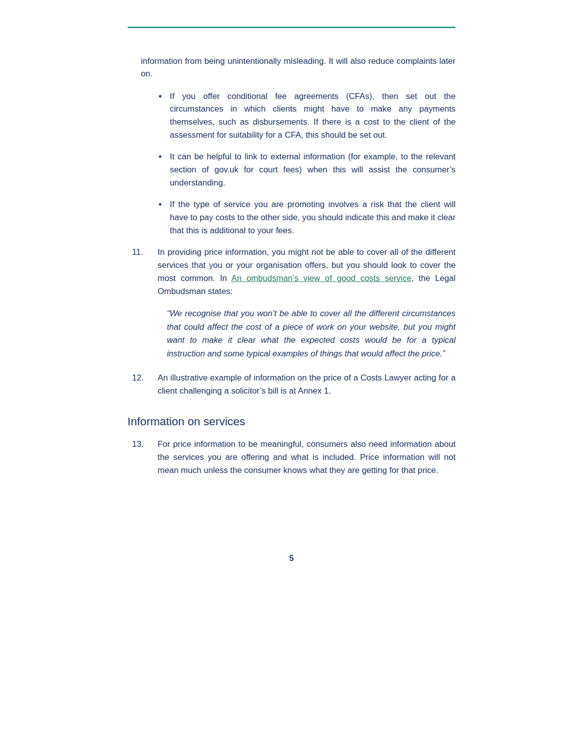information from being unintentionally misleading. It will also reduce complaints later on.
If you offer conditional fee agreements (CFAs), then set out the circumstances in which clients might have to make any payments themselves, such as disbursements. If there is a cost to the client of the assessment for suitability for a CFA, this should be set out.
It can be helpful to link to external information (for example, to the relevant section of gov.uk for court fees) when this will assist the consumer’s understanding.
If the type of service you are promoting involves a risk that the client will have to pay costs to the other side, you should indicate this and make it clear that this is additional to your fees.
11. In providing price information, you might not be able to cover all of the different services that you or your organisation offers, but you should look to cover the most common. In An ombudsman’s view of good costs service, the Legal Ombudsman states:
“We recognise that you won’t be able to cover all the different circumstances that could affect the cost of a piece of work on your website, but you might want to make it clear what the expected costs would be for a typical instruction and some typical examples of things that would affect the price.”
12. An illustrative example of information on the price of a Costs Lawyer acting for a client challenging a solicitor’s bill is at Annex 1.
Information on services
13. For price information to be meaningful, consumers also need information about the services you are offering and what is included. Price information will not mean much unless the consumer knows what they are getting for that price.
5